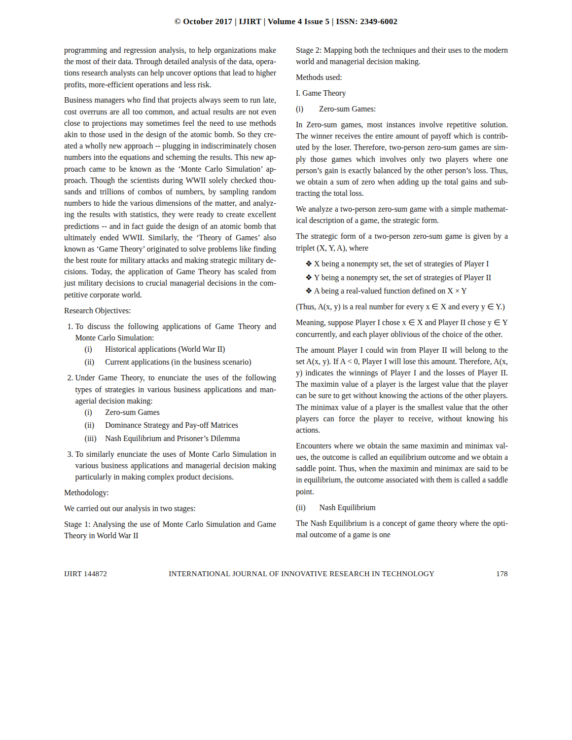© October 2017 | IJIRT | Volume 4 Issue 5 | ISSN: 2349-6002
programming and regression analysis, to help organizations make the most of their data. Through detailed analysis of the data, operations research analysts can help uncover options that lead to higher profits, more-efficient operations and less risk.
Business managers who find that projects always seem to run late, cost overruns are all too common, and actual results are not even close to projections may sometimes feel the need to use methods akin to those used in the design of the atomic bomb. So they created a wholly new approach -- plugging in indiscriminately chosen numbers into the equations and scheming the results. This new approach came to be known as the ‘Monte Carlo Simulation’ approach. Though the scientists during WWII solely checked thousands and trillions of combos of numbers, by sampling random numbers to hide the various dimensions of the matter, and analyzing the results with statistics, they were ready to create excellent predictions -- and in fact guide the design of an atomic bomb that ultimately ended WWII. Similarly, the ‘Theory of Games’ also known as ‘Game Theory’ originated to solve problems like finding the best route for military attacks and making strategic military decisions. Today, the application of Game Theory has scaled from just military decisions to crucial managerial decisions in the competitive corporate world.
Research Objectives:
To discuss the following applications of Game Theory and Monte Carlo Simulation:
(i) Historical applications (World War II)
(ii) Current applications (in the business scenario)
Under Game Theory, to enunciate the uses of the following types of strategies in various business applications and managerial decision making:
(i) Zero-sum Games
(ii) Dominance Strategy and Pay-off Matrices
(iii) Nash Equilibrium and Prisoner’s Dilemma
To similarly enunciate the uses of Monte Carlo Simulation in various business applications and managerial decision making particularly in making complex product decisions.
Methodology:
We carried out our analysis in two stages:
Stage 1: Analysing the use of Monte Carlo Simulation and Game Theory in World War II
Stage 2: Mapping both the techniques and their uses to the modern world and managerial decision making.
Methods used:
I. Game Theory
(i) Zero-sum Games:
In Zero-sum games, most instances involve repetitive solution. The winner receives the entire amount of payoff which is contributed by the loser. Therefore, two-person zero-sum games are simply those games which involves only two players where one person’s gain is exactly balanced by the other person’s loss. Thus, we obtain a sum of zero when adding up the total gains and subtracting the total loss.
We analyze a two-person zero-sum game with a simple mathematical description of a game, the strategic form.
The strategic form of a two-person zero-sum game is given by a triplet (X, Y, A), where
X being a nonempty set, the set of strategies of Player I
Y being a nonempty set, the set of strategies of Player II
A being a real-valued function defined on X × Y
(Thus, A(x, y) is a real number for every x ∈ X and every y ∈ Y.)
Meaning, suppose Player I chose x ∈ X and Player II chose y ∈ Y concurrently, and each player oblivious of the choice of the other.
The amount Player I could win from Player II will belong to the set A(x, y). If A < 0, Player I will lose this amount. Therefore, A(x, y) indicates the winnings of Player I and the losses of Player II. The maximin value of a player is the largest value that the player can be sure to get without knowing the actions of the other players. The minimax value of a player is the smallest value that the other players can force the player to receive, without knowing his actions.
Encounters where we obtain the same maximin and minimax values, the outcome is called an equilibrium outcome and we obtain a saddle point. Thus, when the maximin and minimax are said to be in equilibrium, the outcome associated with them is called a saddle point.
(ii) Nash Equilibrium
The Nash Equilibrium is a concept of game theory where the optimal outcome of a game is one
IJIRT 144872 INTERNATIONAL JOURNAL OF INNOVATIVE RESEARCH IN TECHNOLOGY 178